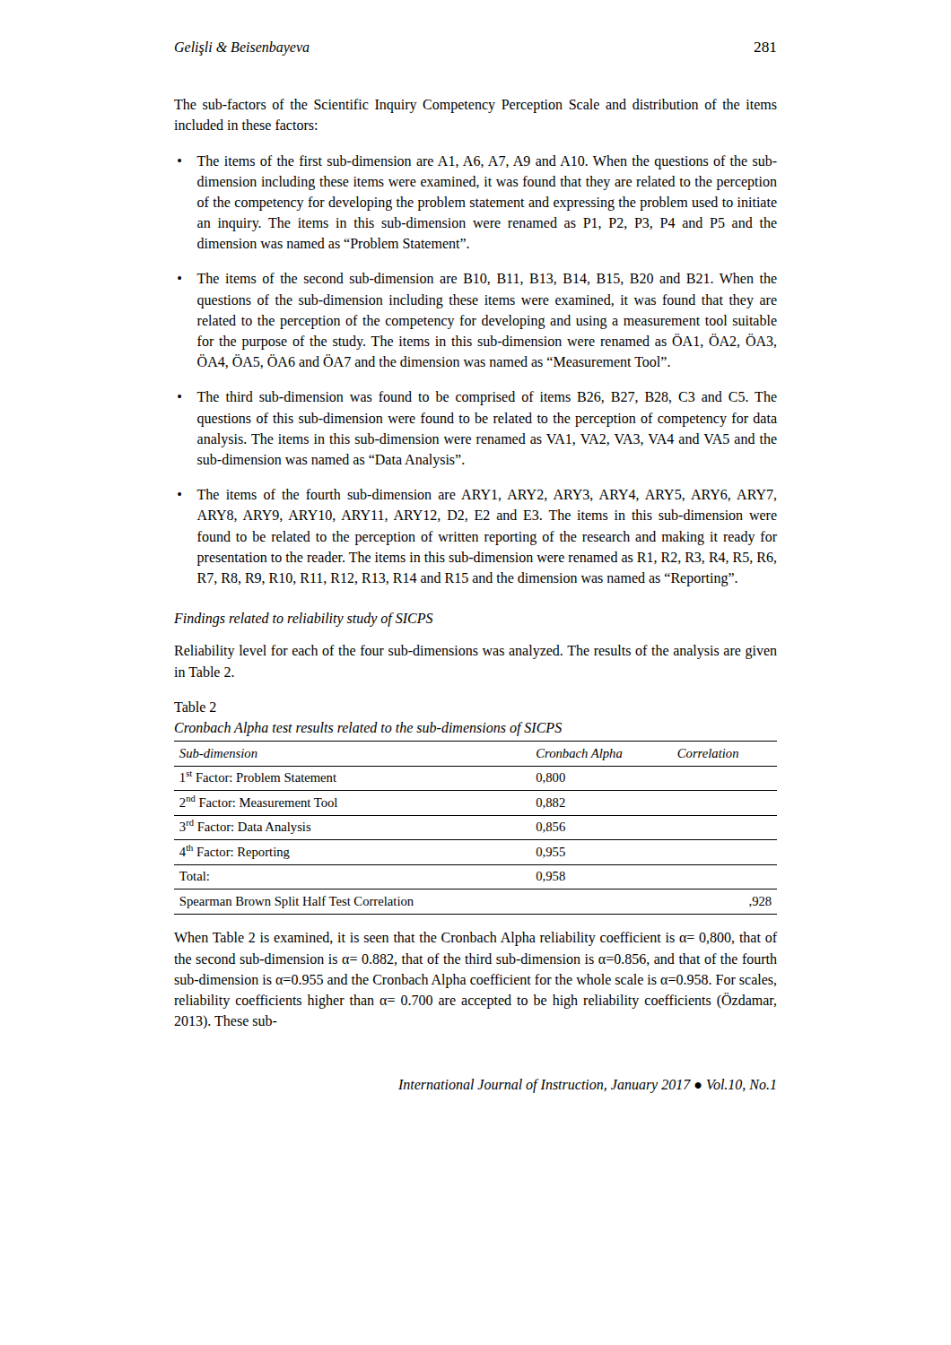Gelişli & Beisenbayeva 281
The sub-factors of the Scientific Inquiry Competency Perception Scale and distribution of the items included in these factors:
The items of the first sub-dimension are A1, A6, A7, A9 and A10. When the questions of the sub-dimension including these items were examined, it was found that they are related to the perception of the competency for developing the problem statement and expressing the problem used to initiate an inquiry. The items in this sub-dimension were renamed as P1, P2, P3, P4 and P5 and the dimension was named as “Problem Statement”.
The items of the second sub-dimension are B10, B11, B13, B14, B15, B20 and B21. When the questions of the sub-dimension including these items were examined, it was found that they are related to the perception of the competency for developing and using a measurement tool suitable for the purpose of the study. The items in this sub-dimension were renamed as ÖA1, ÖA2, ÖA3, ÖA4, ÖA5, ÖA6 and ÖA7 and the dimension was named as “Measurement Tool”.
The third sub-dimension was found to be comprised of items B26, B27, B28, C3 and C5. The questions of this sub-dimension were found to be related to the perception of competency for data analysis. The items in this sub-dimension were renamed as VA1, VA2, VA3, VA4 and VA5 and the sub-dimension was named as “Data Analysis”.
The items of the fourth sub-dimension are ARY1, ARY2, ARY3, ARY4, ARY5, ARY6, ARY7, ARY8, ARY9, ARY10, ARY11, ARY12, D2, E2 and E3. The items in this sub-dimension were found to be related to the perception of written reporting of the research and making it ready for presentation to the reader. The items in this sub-dimension were renamed as R1, R2, R3, R4, R5, R6, R7, R8, R9, R10, R11, R12, R13, R14 and R15 and the dimension was named as “Reporting”.
Findings related to reliability study of SICPS
Reliability level for each of the four sub-dimensions was analyzed. The results of the analysis are given in Table 2.
Table 2 Cronbach Alpha test results related to the sub-dimensions of SICPS
| Sub-dimension | Cronbach Alpha | Correlation |
| --- | --- | --- |
| 1 st Factor: Problem Statement | 0,800 | |
| 2 nd Factor: Measurement Tool | 0,882 | |
| 3 rd Factor: Data Analysis | 0,856 | |
| 4 th Factor: Reporting | 0,955 | |
| Total: | 0,958 | |
| Spearman Brown Split Half Test Correlation | | ,928 |
When Table 2 is examined, it is seen that the Cronbach Alpha reliability coefficient is α= 0,800, that of the second sub-dimension is α= 0.882, that of the third sub-dimension is α=0.856, and that of the fourth sub-dimension is α=0.955 and the Cronbach Alpha coefficient for the whole scale is α=0.958. For scales, reliability coefficients higher than α= 0.700 are accepted to be high reliability coefficients (Özdamar, 2013). These sub-
International Journal of Instruction, January 2017 ● Vol.10, No.1